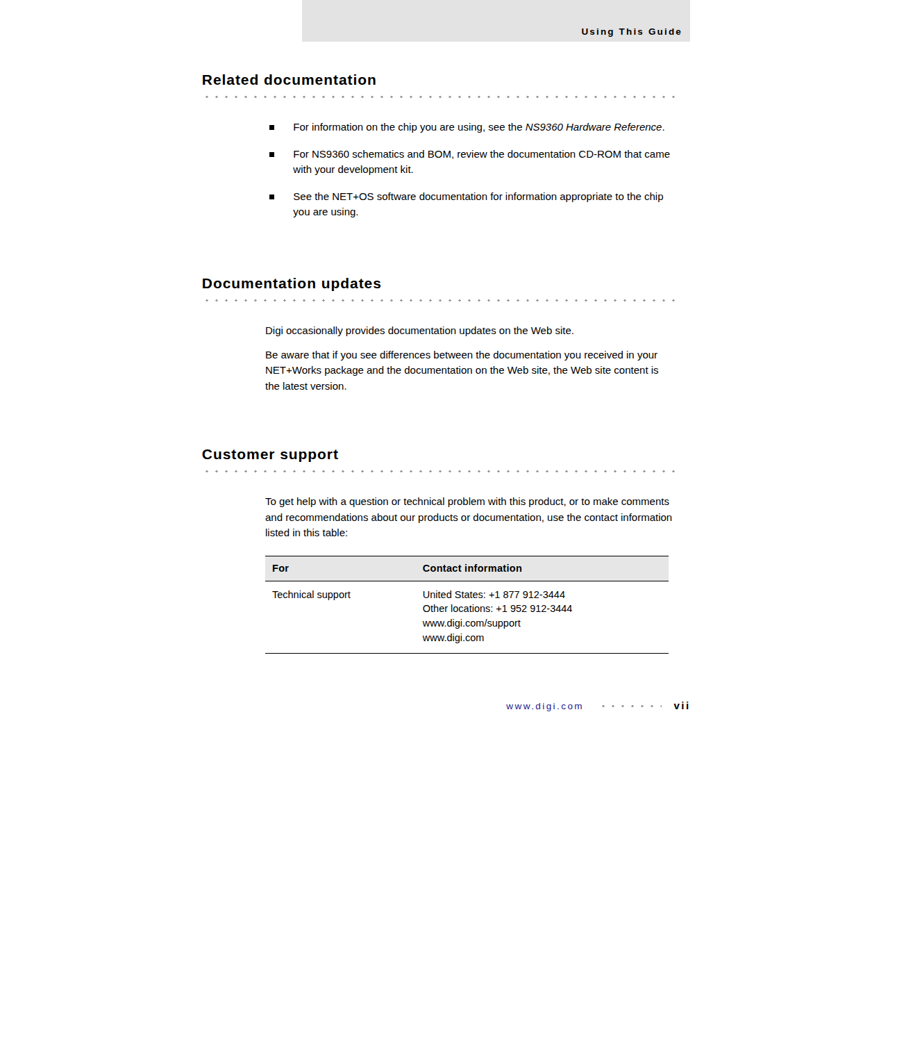Using This Guide
Related documentation
For information on the chip you are using, see the NS9360 Hardware Reference.
For NS9360 schematics and BOM, review the documentation CD-ROM that came with your development kit.
See the NET+OS software documentation for information appropriate to the chip you are using.
Documentation updates
Digi occasionally provides documentation updates on the Web site.
Be aware that if you see differences between the documentation you received in your NET+Works package and the documentation on the Web site, the Web site content is the latest version.
Customer support
To get help with a question or technical problem with this product, or to make comments and recommendations about our products or documentation, use the contact information listed in this table:
| For | Contact information |
| --- | --- |
| Technical support | United States: +1 877 912-3444 Other locations: +1 952 912-3444 www.digi.com/support www.digi.com |
www.digi.com
vii